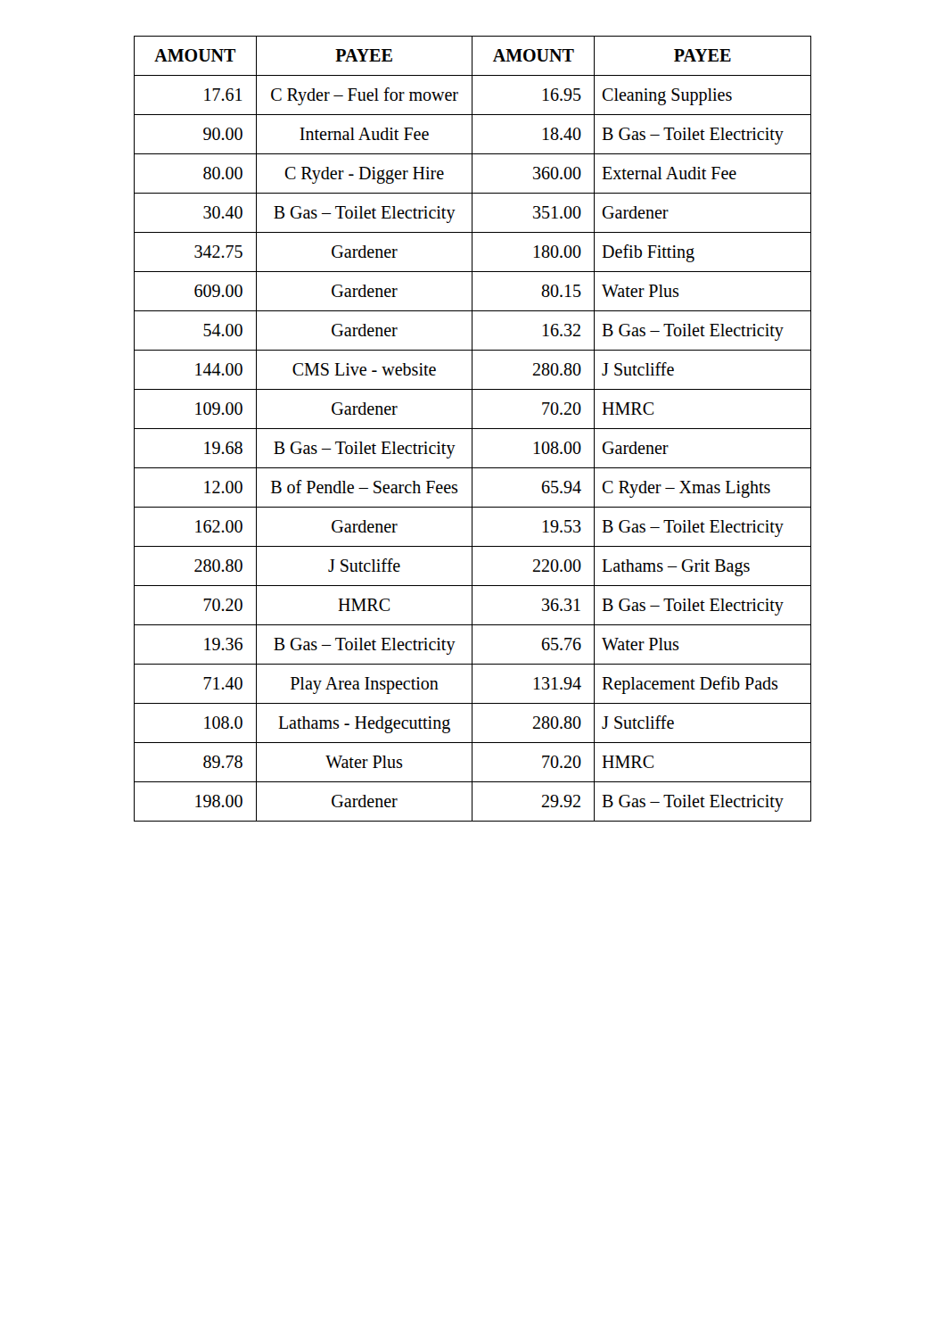| AMOUNT | PAYEE | AMOUNT | PAYEE |
| --- | --- | --- | --- |
| 17.61 | C Ryder – Fuel for mower | 16.95 | Cleaning Supplies |
| 90.00 | Internal Audit Fee | 18.40 | B Gas – Toilet Electricity |
| 80.00 | C Ryder - Digger Hire | 360.00 | External Audit Fee |
| 30.40 | B Gas – Toilet Electricity | 351.00 | Gardener |
| 342.75 | Gardener | 180.00 | Defib Fitting |
| 609.00 | Gardener | 80.15 | Water Plus |
| 54.00 | Gardener | 16.32 | B Gas – Toilet Electricity |
| 144.00 | CMS Live - website | 280.80 | J Sutcliffe |
| 109.00 | Gardener | 70.20 | HMRC |
| 19.68 | B Gas – Toilet Electricity | 108.00 | Gardener |
| 12.00 | B of Pendle – Search Fees | 65.94 | C Ryder – Xmas Lights |
| 162.00 | Gardener | 19.53 | B Gas – Toilet Electricity |
| 280.80 | J Sutcliffe | 220.00 | Lathams – Grit Bags |
| 70.20 | HMRC | 36.31 | B Gas – Toilet Electricity |
| 19.36 | B Gas – Toilet Electricity | 65.76 | Water Plus |
| 71.40 | Play Area Inspection | 131.94 | Replacement Defib Pads |
| 108.0 | Lathams - Hedgecutting | 280.80 | J Sutcliffe |
| 89.78 | Water Plus | 70.20 | HMRC |
| 198.00 | Gardener | 29.92 | B Gas – Toilet Electricity |